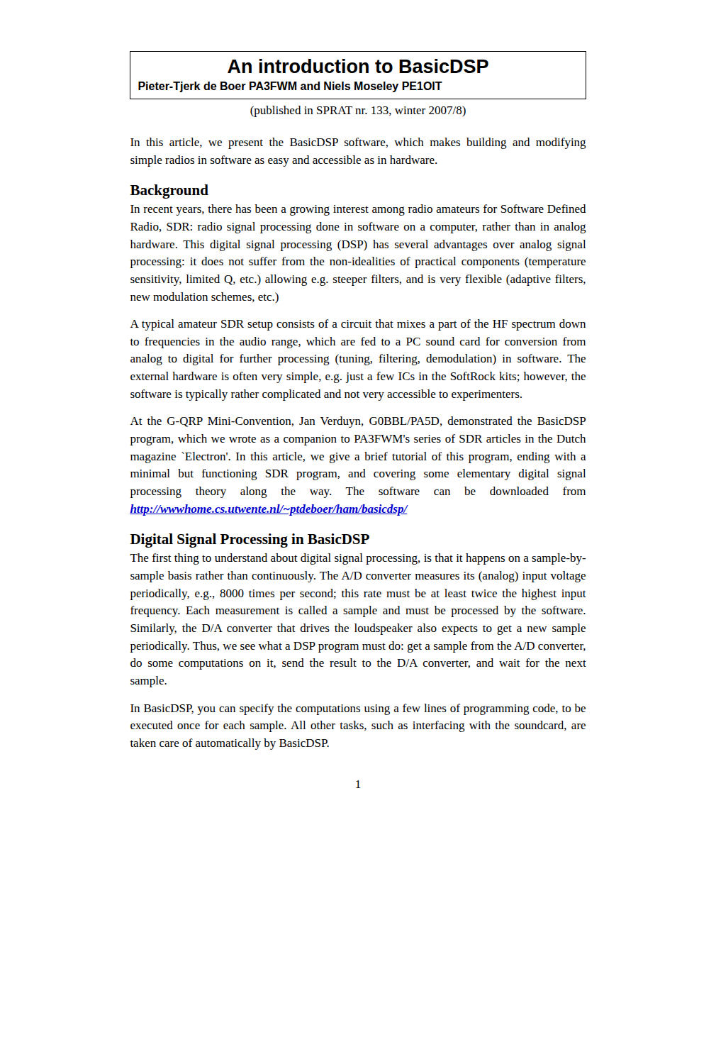An introduction to BasicDSP
Pieter-Tjerk de Boer PA3FWM and Niels Moseley PE1OIT
(published in SPRAT nr. 133, winter 2007/8)
In this article, we present the BasicDSP software, which makes building and modifying simple radios in software as easy and accessible as in hardware.
Background
In recent years, there has been a growing interest among radio amateurs for Software Defined Radio, SDR: radio signal processing done in software on a computer, rather than in analog hardware. This digital signal processing (DSP) has several advantages over analog signal processing: it does not suffer from the non-idealities of practical components (temperature sensitivity, limited Q, etc.) allowing e.g. steeper filters, and is very flexible (adaptive filters, new modulation schemes, etc.)
A typical amateur SDR setup consists of a circuit that mixes a part of the HF spectrum down to frequencies in the audio range, which are fed to a PC sound card for conversion from analog to digital for further processing (tuning, filtering, demodulation) in software. The external hardware is often very simple, e.g. just a few ICs in the SoftRock kits; however, the software is typically rather complicated and not very accessible to experimenters.
At the G-QRP Mini-Convention, Jan Verduyn, G0BBL/PA5D, demonstrated the BasicDSP program, which we wrote as a companion to PA3FWM's series of SDR articles in the Dutch magazine `Electron'. In this article, we give a brief tutorial of this program, ending with a minimal but functioning SDR program, and covering some elementary digital signal processing theory along the way. The software can be downloaded from http://wwwhome.cs.utwente.nl/~ptdeboer/ham/basicdsp/
Digital Signal Processing in BasicDSP
The first thing to understand about digital signal processing, is that it happens on a sample-by-sample basis rather than continuously. The A/D converter measures its (analog) input voltage periodically, e.g., 8000 times per second; this rate must be at least twice the highest input frequency. Each measurement is called a sample and must be processed by the software. Similarly, the D/A converter that drives the loudspeaker also expects to get a new sample periodically. Thus, we see what a DSP program must do: get a sample from the A/D converter, do some computations on it, send the result to the D/A converter, and wait for the next sample.
In BasicDSP, you can specify the computations using a few lines of programming code, to be executed once for each sample. All other tasks, such as interfacing with the soundcard, are taken care of automatically by BasicDSP.
1